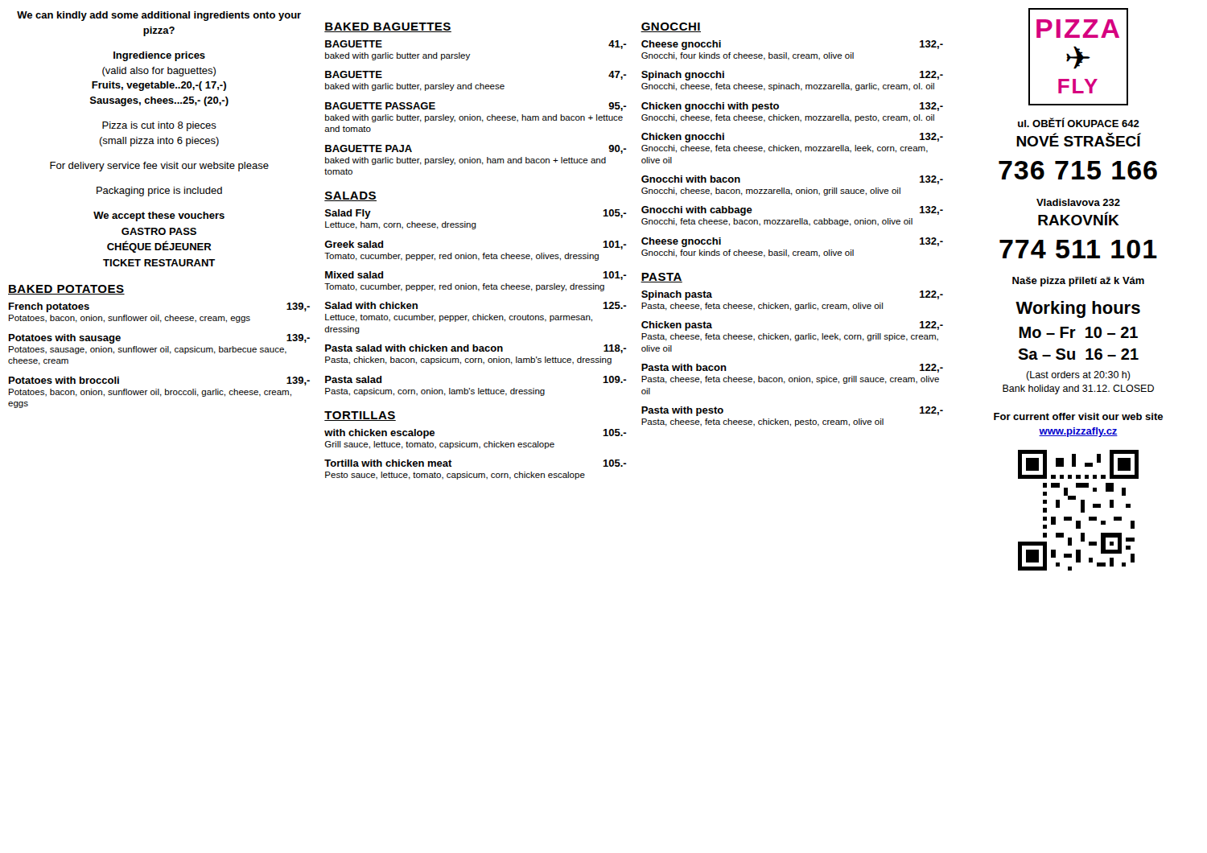We can kindly add some additional ingredients onto your pizza?
Ingredience prices
(valid also for baguettes)
Fruits, vegetable..20,-( 17,-)
Sausages, chees...25,- (20,-)
Pizza is cut into 8 pieces
(small pizza into 6 pieces)
For delivery service fee visit our website please
Packaging price is included
We accept these vouchers
GASTRO PASS
CHÉQUE DÉJEUNER
TICKET RESTAURANT
BAKED POTATOES
French potatoes 139,-
Potatoes, bacon, onion, sunflower oil, cheese, cream, eggs
Potatoes with sausage 139,-
Potatoes, sausage, onion, sunflower oil, capsicum, barbecue sauce, cheese, cream
Potatoes with broccoli 139,-
Potatoes, bacon, onion, sunflower oil, broccoli, garlic, cheese, cream, eggs
BAKED BAGUETTES
BAGUETTE 41,-
baked with garlic butter and parsley
BAGUETTE 47,-
baked with garlic butter, parsley and cheese
BAGUETTE PASSAGE 95,-
baked with garlic butter, parsley, onion, cheese, ham and bacon + lettuce and tomato
BAGUETTE PAJA 90,-
baked with garlic butter, parsley, onion, ham and bacon + lettuce and tomato
SALADS
Salad Fly 105,-
Lettuce, ham, corn, cheese, dressing
Greek salad 101,-
Tomato, cucumber, pepper, red onion, feta cheese, olives, dressing
Mixed salad 101,-
Tomato, cucumber, pepper, red onion, feta cheese, parsley, dressing
Salad with chicken 125.-
Lettuce, tomato, cucumber, pepper, chicken, croutons, parmesan, dressing
Pasta salad with chicken and bacon 118,-
Pasta, chicken, bacon, capsicum, corn, onion, lamb's lettuce, dressing
Pasta salad 109.-
Pasta, capsicum, corn, onion, lamb's lettuce, dressing
TORTILLAS
with chicken escalope 105.-
Grill sauce, lettuce, tomato, capsicum, chicken escalope
Tortilla with chicken meat 105.-
Pesto sauce, lettuce, tomato, capsicum, corn, chicken escalope
GNOCCHI
Cheese gnocchi 132,-
Gnocchi, four kinds of cheese, basil, cream, olive oil
Spinach gnocchi 122,-
Gnocchi, cheese, feta cheese, spinach, mozzarella, garlic, cream, ol. oil
Chicken gnocchi with pesto 132,-
Gnocchi, cheese, feta cheese, chicken, mozzarella, pesto, cream, ol. oil
Chicken gnocchi 132,-
Gnocchi, cheese, feta cheese, chicken, mozzarella, leek, corn, cream, olive oil
Gnocchi with bacon 132,-
Gnocchi, cheese, bacon, mozzarella, onion, grill sauce, olive oil
Gnocchi with cabbage 132,-
Gnocchi, feta cheese, bacon, mozzarella, cabbage, onion, olive oil
Cheese gnocchi 132,-
Gnocchi, four kinds of cheese, basil, cream, olive oil
PASTA
Spinach pasta 122,-
Pasta, cheese, feta cheese, chicken, garlic, cream, olive oil
Chicken pasta 122,-
Pasta, cheese, feta cheese, chicken, garlic, leek, corn, grill spice, cream, olive oil
Pasta with bacon 122,-
Pasta, cheese, feta cheese, bacon, onion, spice, grill sauce, cream, olive oil
Pasta with pesto 122,-
Pasta, cheese, feta cheese, chicken, pesto, cream, olive oil
PIZZA
✈
FLY
ul. OBĚTÍ OKUPACE 642
NOVÉ STRAŠECÍ
736 715 166
Vladislavova 232
RAKOVNÍK
774 511 101
Naše pizza přiletí až k Vám
Working hours
Mo – Fr 10 – 21
Sa – Su 16 – 21
(Last orders at 20:30 h)
Bank holiday and 31.12. CLOSED
For current offer visit our web site
www.pizzafly.cz